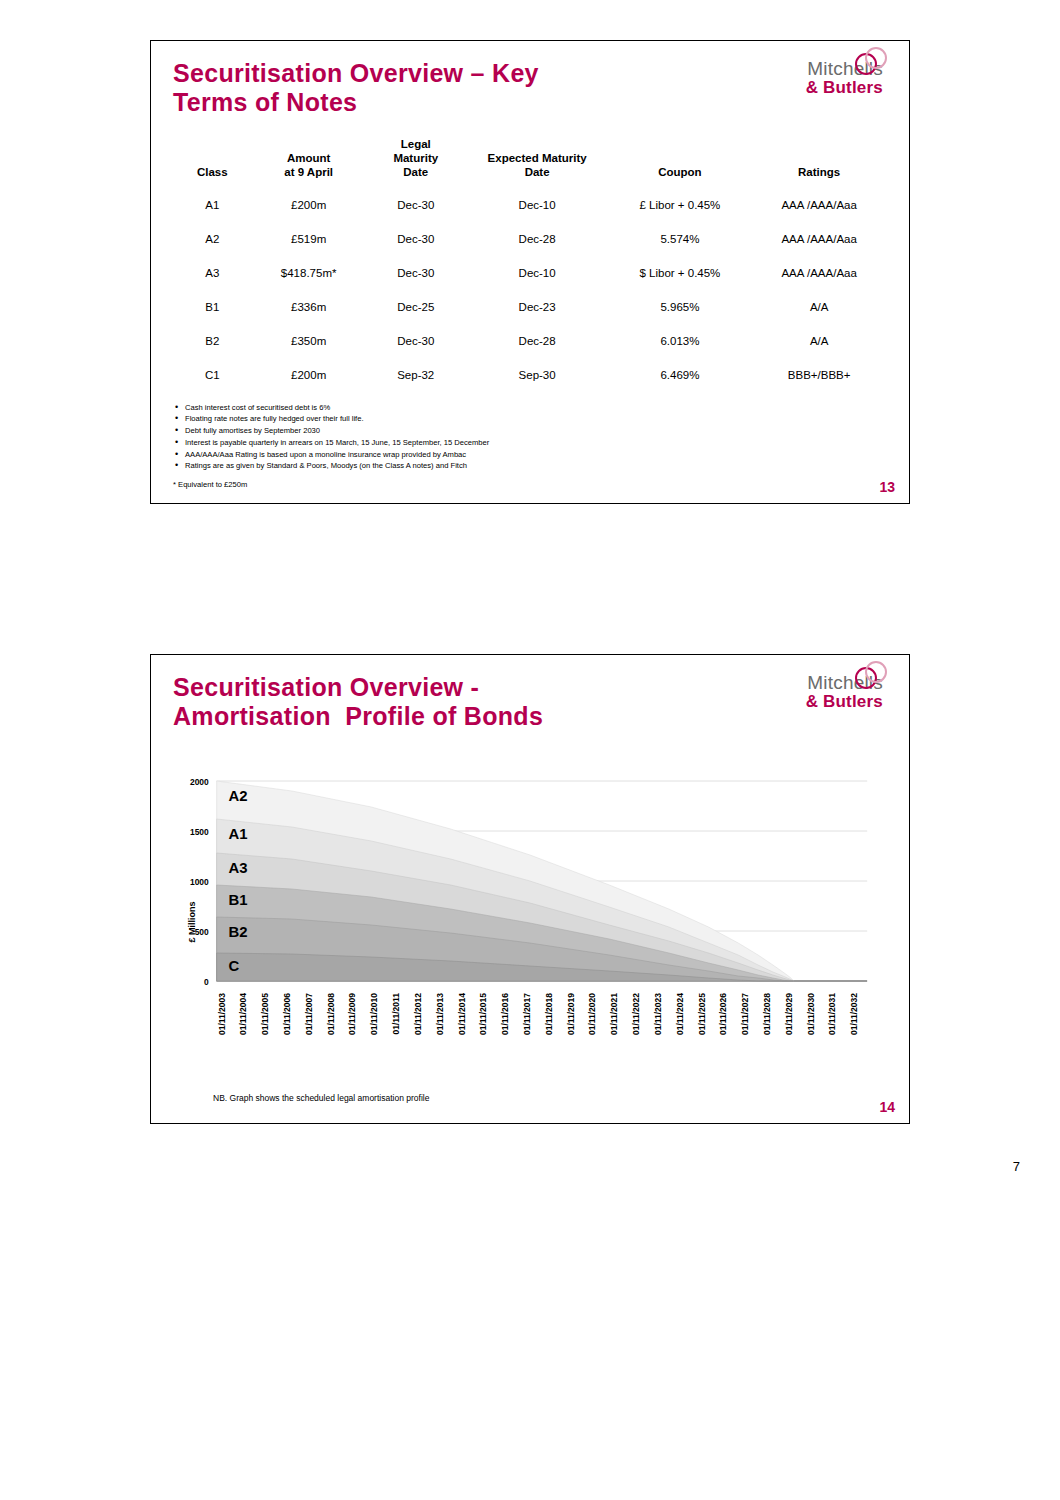Securitisation Overview – Key
Terms of Notes
Mitchells
& Butlers
| Class | Amount at 9 April | Legal Maturity Date | Expected Maturity Date | Coupon | Ratings |
| --- | --- | --- | --- | --- | --- |
| A1 | £200m | Dec-30 | Dec-10 | £ Libor + 0.45% | AAA /AAA/Aaa |
| A2 | £519m | Dec-30 | Dec-28 | 5.574% | AAA /AAA/Aaa |
| A3 | $418.75m* | Dec-30 | Dec-10 | $ Libor + 0.45% | AAA /AAA/Aaa |
| B1 | £336m | Dec-25 | Dec-23 | 5.965% | A/A |
| B2 | £350m | Dec-30 | Dec-28 | 6.013% | A/A |
| C1 | £200m | Sep-32 | Sep-30 | 6.469% | BBB+/BBB+ |
Cash interest cost of securitised debt is 6%
Floating rate notes are fully hedged over their full life.
Debt fully amortises by September 2030
Interest is payable quarterly in arrears on 15 March, 15 June, 15 September, 15 December
AAA/AAA/Aaa Rating is based upon a monoline insurance wrap provided by Ambac
Ratings are as given by Standard & Poors, Moodys (on the Class A notes) and Fitch
* Equivalent to £250m
13
Securitisation Overview -
Amortisation Profile of Bonds
Mitchells
& Butlers
£ Millions
2000 1500 1000 500 0 A2 A1 A3 B1 B2 C 01/11/2003 01/11/2004 01/11/2005 01/11/2006 01/11/2007 01/11/2008 01/11/2009 01/11/2010 01/11/2011 01/11/2012 01/11/2013 01/11/2014 01/11/2015 01/11/2016 01/11/2017 01/11/2018 01/11/2019 01/11/2020 01/11/2021 01/11/2022 01/11/2023 01/11/2024 01/11/2025 01/11/2026 01/11/2027 01/11/2028 01/11/2029 01/11/2030 01/11/2031 01/11/2032
NB. Graph shows the scheduled legal amortisation profile
14
7